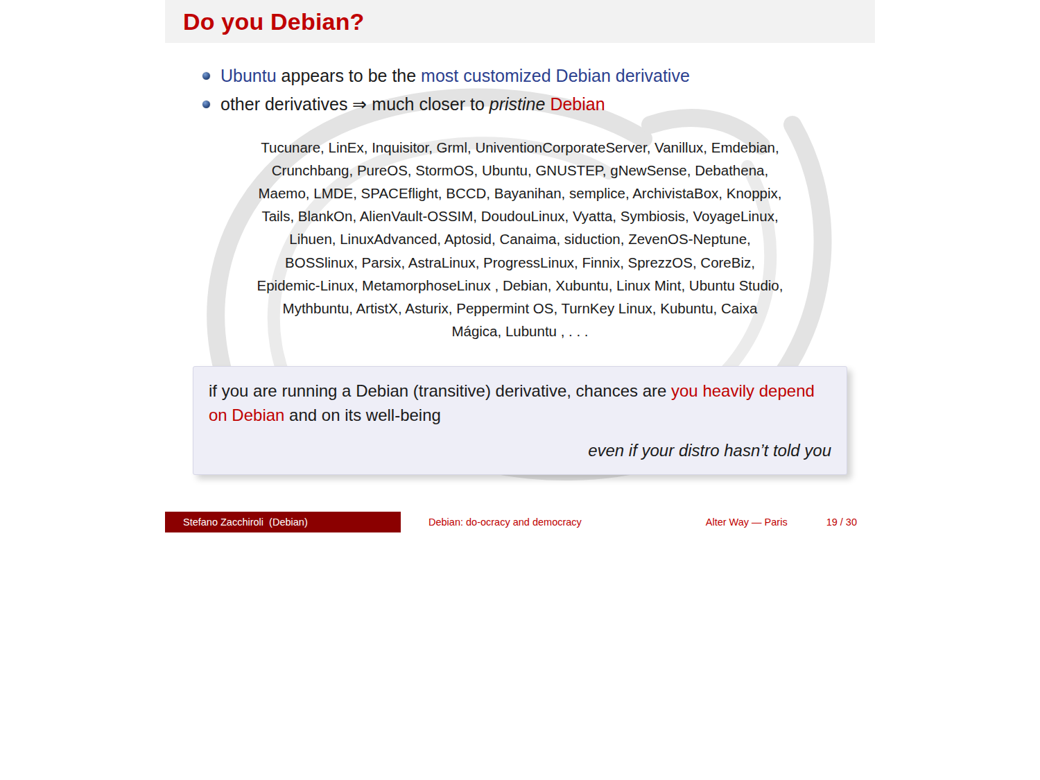Do you Debian?
Ubuntu appears to be the most customized Debian derivative
other derivatives ⇒ much closer to pristine Debian
Tucunare, LinEx, Inquisitor, Grml, UniventionCorporateServer, Vanillux, Emdebian, Crunchbang, PureOS, StormOS, Ubuntu, GNUSTEP, gNewSense, Debathena, Maemo, LMDE, SPACEflight, BCCD, Bayanihan, semplice, ArchivistaBox, Knoppix, Tails, BlankOn, AlienVault-OSSIM, DoudouLinux, Vyatta, Symbiosis, VoyageLinux, Lihuen, LinuxAdvanced, Aptosid, Canaima, siduction, ZevenOS-Neptune, BOSSlinux, Parsix, AstraLinux, ProgressLinux, Finnix, SprezzOS, CoreBiz, Epidemic-Linux, MetamorphoseLinux , Debian, Xubuntu, Linux Mint, Ubuntu Studio, Mythbuntu, ArtistX, Asturix, Peppermint OS, TurnKey Linux, Kubuntu, Caixa Mágica, Lubuntu , . . .
if you are running a Debian (transitive) derivative, chances are you heavily depend on Debian and on its well-being
even if your distro hasn’t told you
Stefano Zacchiroli (Debian)
Debian: do-ocracy and democracy
Alter Way — Paris 19 / 30